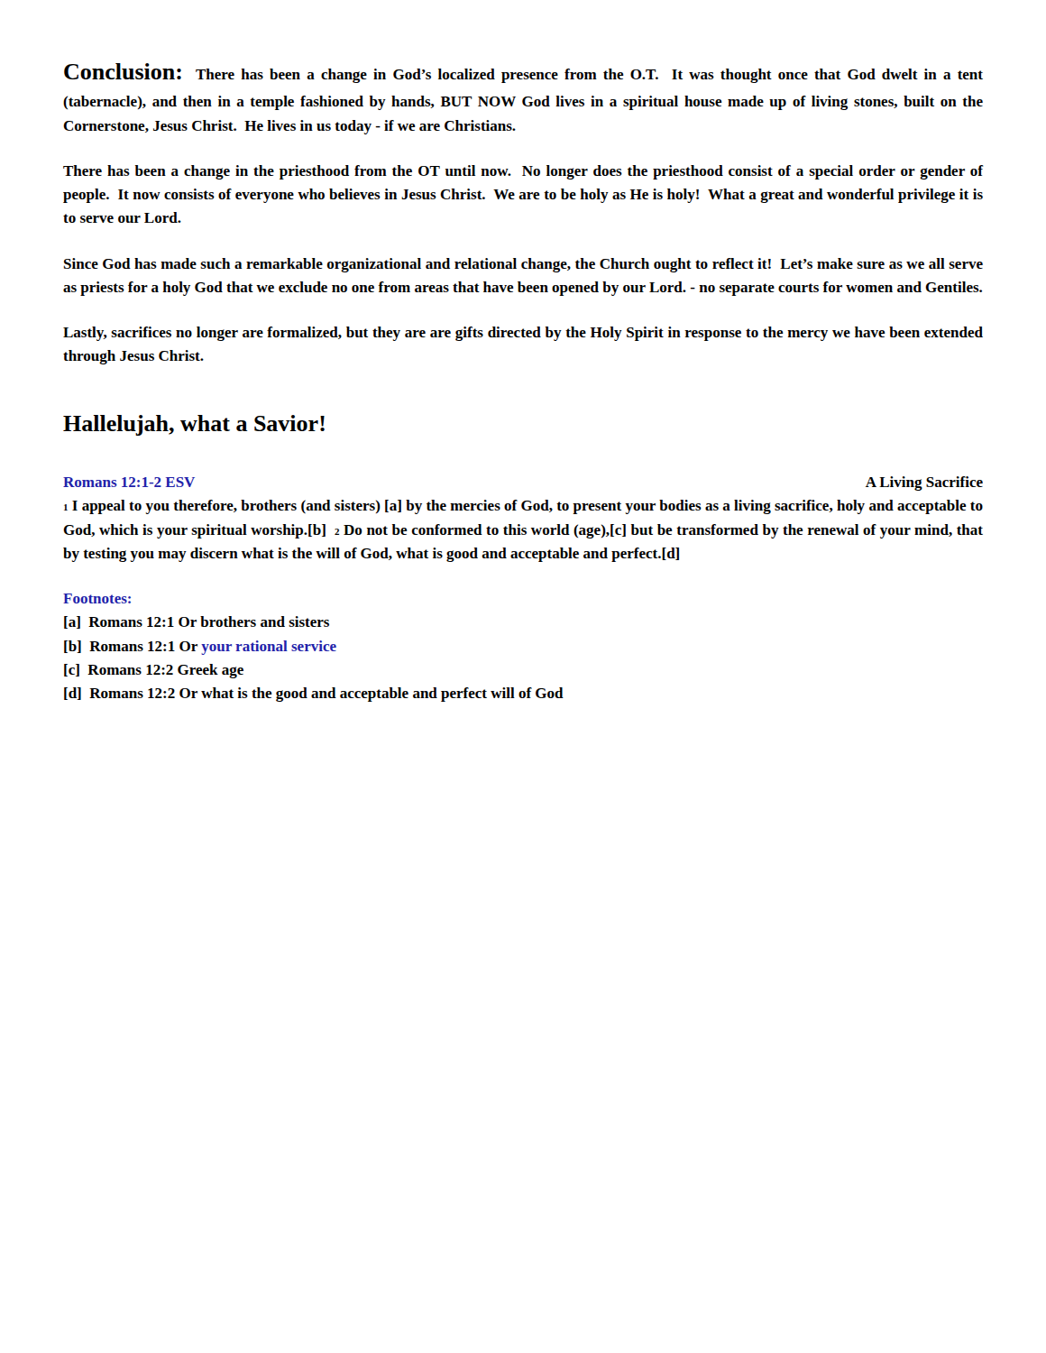Conclusion:
There has been a change in God’s localized presence from the O.T. It was thought once that God dwelt in a tent (tabernacle), and then in a temple fashioned by hands, BUT NOW God lives in a spiritual house made up of living stones, built on the Cornerstone, Jesus Christ. He lives in us today - if we are Christians.
There has been a change in the priesthood from the OT until now. No longer does the priesthood consist of a special order or gender of people. It now consists of everyone who believes in Jesus Christ. We are to be holy as He is holy! What a great and wonderful privilege it is to serve our Lord.
Since God has made such a remarkable organizational and relational change, the Church ought to reflect it! Let’s make sure as we all serve as priests for a holy God that we exclude no one from areas that have been opened by our Lord. - no separate courts for women and Gentiles.
Lastly, sacrifices no longer are formalized, but they are are gifts directed by the Holy Spirit in response to the mercy we have been extended through Jesus Christ.
Hallelujah, what a Savior!
Romans 12:1-2 ESV A Living Sacrifice
1 I appeal to you therefore, brothers (and sisters) [a] by the mercies of God, to present your bodies as a living sacrifice, holy and acceptable to God, which is your spiritual worship.[b] 2 Do not be conformed to this world (age),[c] but be transformed by the renewal of your mind, that by testing you may discern what is the will of God, what is good and acceptable and perfect.[d]
Footnotes:
[a] Romans 12:1 Or brothers and sisters
[b] Romans 12:1 Or your rational service
[c] Romans 12:2 Greek age
[d] Romans 12:2 Or what is the good and acceptable and perfect will of God